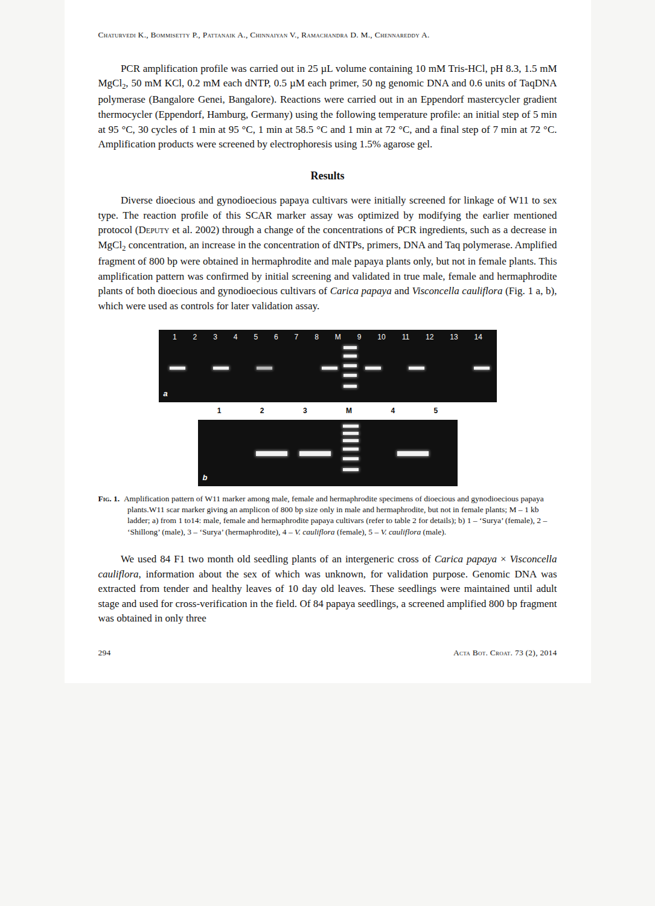Chaturvedi K., Bommisetty P., Pattanaik A., Chinnaiyan V., Ramachandra D. M., Chennareddy A.
PCR amplification profile was carried out in 25 µL volume containing 10 mM Tris-HCl, pH 8.3, 1.5 mM MgCl2, 50 mM KCl, 0.2 mM each dNTP, 0.5 µM each primer, 50 ng genomic DNA and 0.6 units of TaqDNA polymerase (Bangalore Genei, Bangalore). Reactions were carried out in an Eppendorf mastercycler gradient thermocycler (Eppendorf, Hamburg, Germany) using the following temperature profile: an initial step of 5 min at 95 °C, 30 cycles of 1 min at 95 °C, 1 min at 58.5 °C and 1 min at 72 °C, and a final step of 7 min at 72 °C. Amplification products were screened by electrophoresis using 1.5% agarose gel.
Results
Diverse dioecious and gynodioecious papaya cultivars were initially screened for linkage of W11 to sex type. The reaction profile of this SCAR marker assay was optimized by modifying the earlier mentioned protocol (Deputy et al. 2002) through a change of the concentrations of PCR ingredients, such as a decrease in MgCl2 concentration, an increase in the concentration of dNTPs, primers, DNA and Taq polymerase. Amplified fragment of 800 bp were obtained in hermaphrodite and male papaya plants only, but not in female plants. This amplification pattern was confirmed by initial screening and validated in true male, female and hermaphrodite plants of both dioecious and gynodioecious cultivars of Carica papaya and Visconcella cauliflora (Fig. 1 a, b), which were used as controls for later validation assay.
12345678 M 91011121314
a
123 M 45
b
Fig. 1. Amplification pattern of W11 marker among male, female and hermaphrodite specimens of dioecious and gynodioecious papaya plants.W11 scar marker giving an amplicon of 800 bp size only in male and hermaphrodite, but not in female plants; M – 1 kb ladder; a) from 1 to14: male, female and hermaphrodite papaya cultivars (refer to table 2 for details); b) 1 – ‘Surya’ (female), 2 – ‘Shillong’ (male), 3 – ‘Surya’ (hermaphrodite), 4 – V. cauliflora (female), 5 – V. cauliflora (male).
We used 84 F1 two month old seedling plants of an intergeneric cross of Carica papaya × Visconcella cauliflora, information about the sex of which was unknown, for validation purpose. Genomic DNA was extracted from tender and healthy leaves of 10 day old leaves. These seedlings were maintained until adult stage and used for cross-verification in the field. Of 84 papaya seedlings, a screened amplified 800 bp fragment was obtained in only three
294 Acta Bot. Croat. 73 (2), 2014